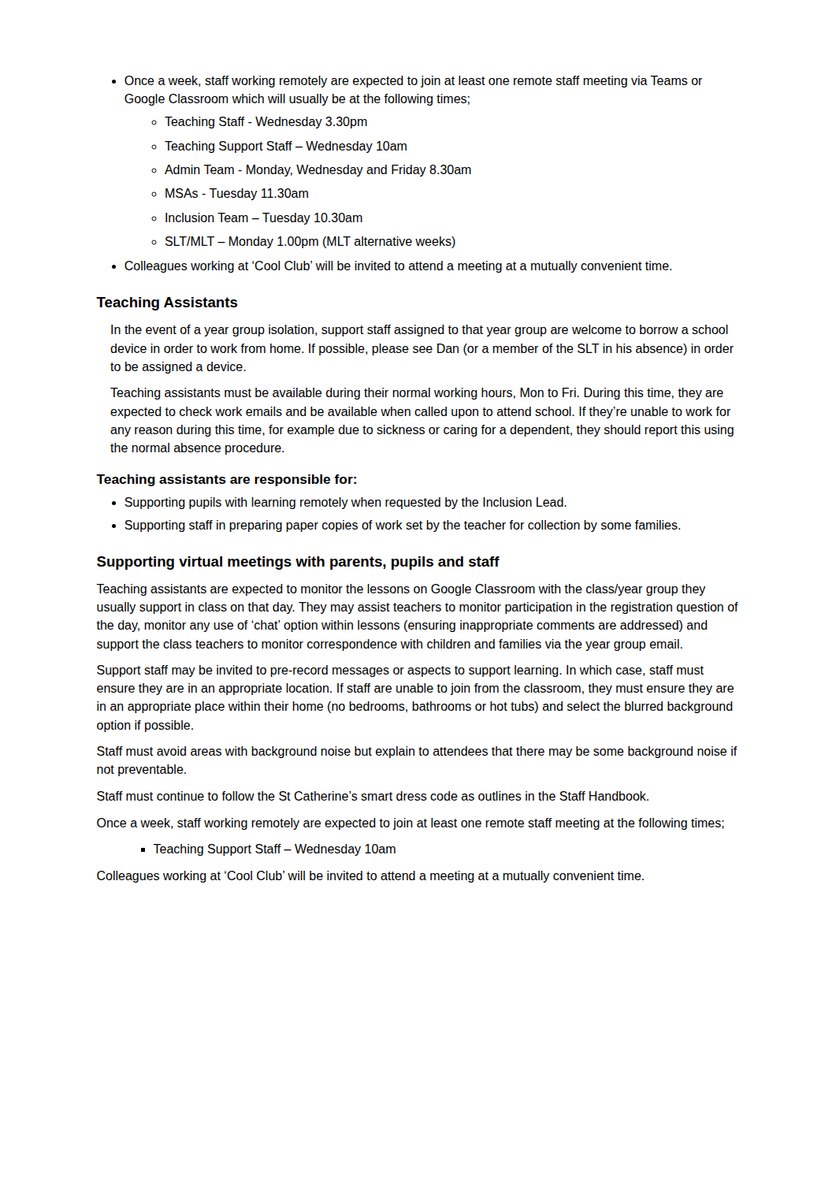Once a week, staff working remotely are expected to join at least one remote staff meeting via Teams or Google Classroom which will usually be at the following times;
Teaching Staff - Wednesday 3.30pm
Teaching Support Staff – Wednesday 10am
Admin Team - Monday, Wednesday and Friday 8.30am
MSAs - Tuesday 11.30am
Inclusion Team – Tuesday 10.30am
SLT/MLT – Monday 1.00pm (MLT alternative weeks)
Colleagues working at ‘Cool Club’ will be invited to attend a meeting at a mutually convenient time.
Teaching Assistants
In the event of a year group isolation, support staff assigned to that year group are welcome to borrow a school device in order to work from home. If possible, please see Dan (or a member of the SLT in his absence) in order to be assigned a device.
Teaching assistants must be available during their normal working hours, Mon to Fri. During this time, they are expected to check work emails and be available when called upon to attend school. If they’re unable to work for any reason during this time, for example due to sickness or caring for a dependent, they should report this using the normal absence procedure.
Teaching assistants are responsible for:
Supporting pupils with learning remotely when requested by the Inclusion Lead.
Supporting staff in preparing paper copies of work set by the teacher for collection by some families.
Supporting virtual meetings with parents, pupils and staff
Teaching assistants are expected to monitor the lessons on Google Classroom with the class/year group they usually support in class on that day. They may assist teachers to monitor participation in the registration question of the day, monitor any use of ‘chat’ option within lessons (ensuring inappropriate comments are addressed) and support the class teachers to monitor correspondence with children and families via the year group email.
Support staff may be invited to pre-record messages or aspects to support learning. In which case, staff must ensure they are in an appropriate location. If staff are unable to join from the classroom, they must ensure they are in an appropriate place within their home (no bedrooms, bathrooms or hot tubs) and select the blurred background option if possible.
Staff must avoid areas with background noise but explain to attendees that there may be some background noise if not preventable.
Staff must continue to follow the St Catherine’s smart dress code as outlines in the Staff Handbook.
Once a week, staff working remotely are expected to join at least one remote staff meeting at the following times;
Teaching Support Staff – Wednesday 10am
Colleagues working at ‘Cool Club’ will be invited to attend a meeting at a mutually convenient time.